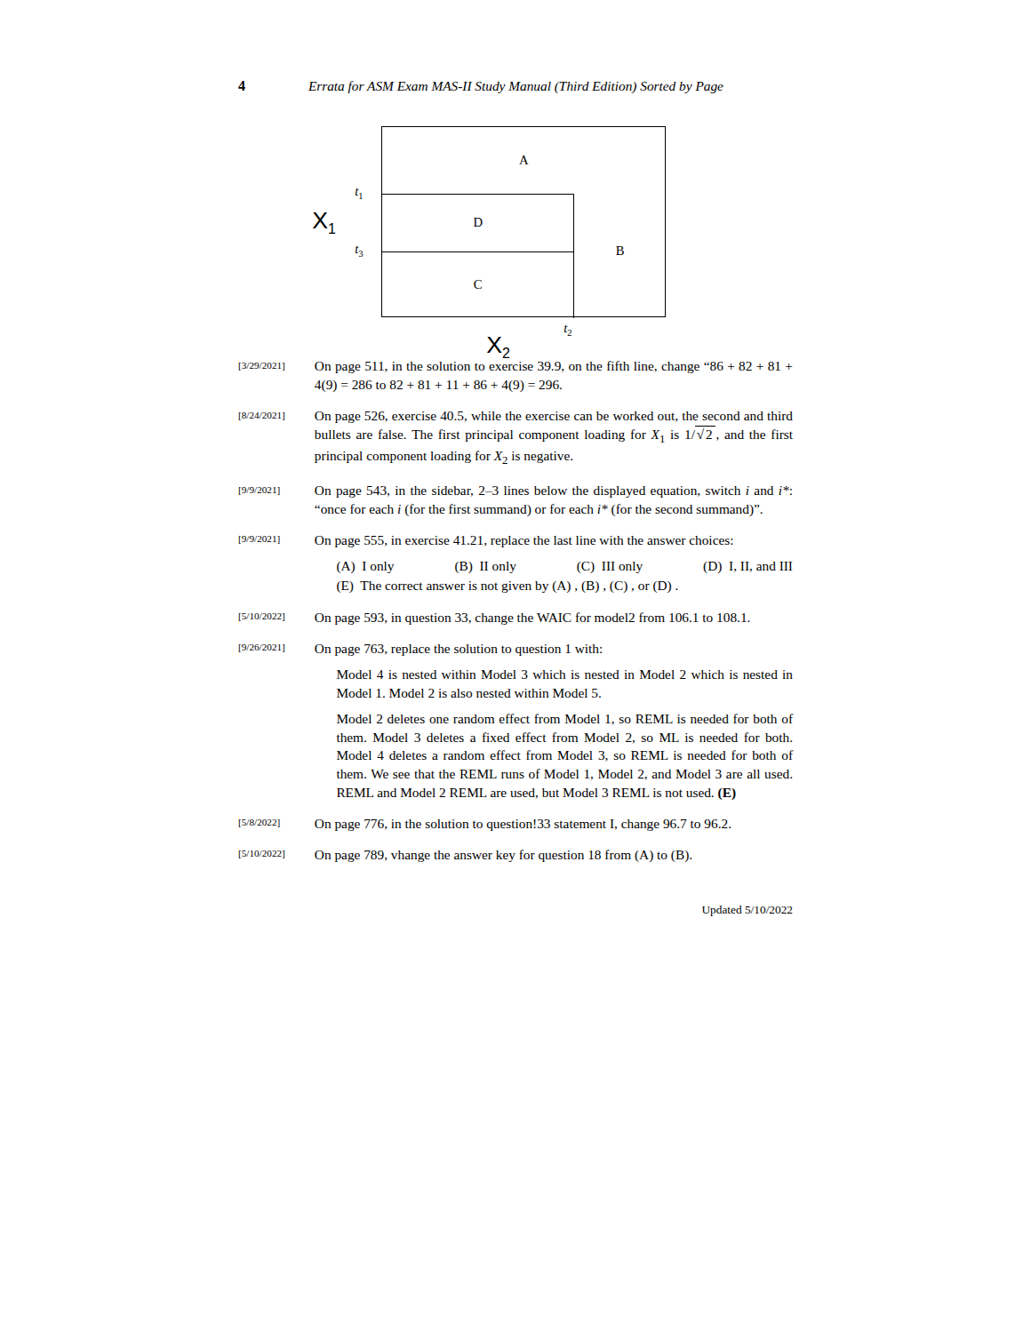4
Errata for ASM Exam MAS-II Study Manual (Third Edition) Sorted by Page
A D C B
t1 t3 t2 X1 X2
[3/29/2021] On page 511, in the solution to exercise 39.9, on the fifth line, change “86 + 82 + 81 + 4(9) = 286 to 82 + 81 + 11 + 86 + 4(9) = 296.
[8/24/2021] On page 526, exercise 40.5, while the exercise can be worked out, the second and third bullets are false. The first principal component loading for X1 is 1/√2, and the first principal component loading for X2 is negative.
[9/9/2021] On page 543, in the sidebar, 2–3 lines below the displayed equation, switch i and i*: “once for each i (for the first summand) or for each i* (for the second summand)”.
[9/9/2021]
On page 555, in exercise 41.21, replace the last line with the answer choices:
(A) I only (B) II only (C) III only (D) I, II, and III
(E) The correct answer is not given by (A) , (B) , (C) , or (D) .
[5/10/2022] On page 593, in question 33, change the WAIC for model2 from 106.1 to 108.1.
[9/26/2021]
On page 763, replace the solution to question 1 with:
Model 4 is nested within Model 3 which is nested in Model 2 which is nested in Model 1. Model 2 is also nested within Model 5.
Model 2 deletes one random effect from Model 1, so REML is needed for both of them. Model 3 deletes a fixed effect from Model 2, so ML is needed for both. Model 4 deletes a random effect from Model 3, so REML is needed for both of them. We see that the REML runs of Model 1, Model 2, and Model 3 are all used. REML and Model 2 REML are used, but Model 3 REML is not used. (E)
[5/8/2022] On page 776, in the solution to question!33 statement I, change 96.7 to 96.2.
[5/10/2022] On page 789, vhange the answer key for question 18 from (A) to (B).
Updated 5/10/2022